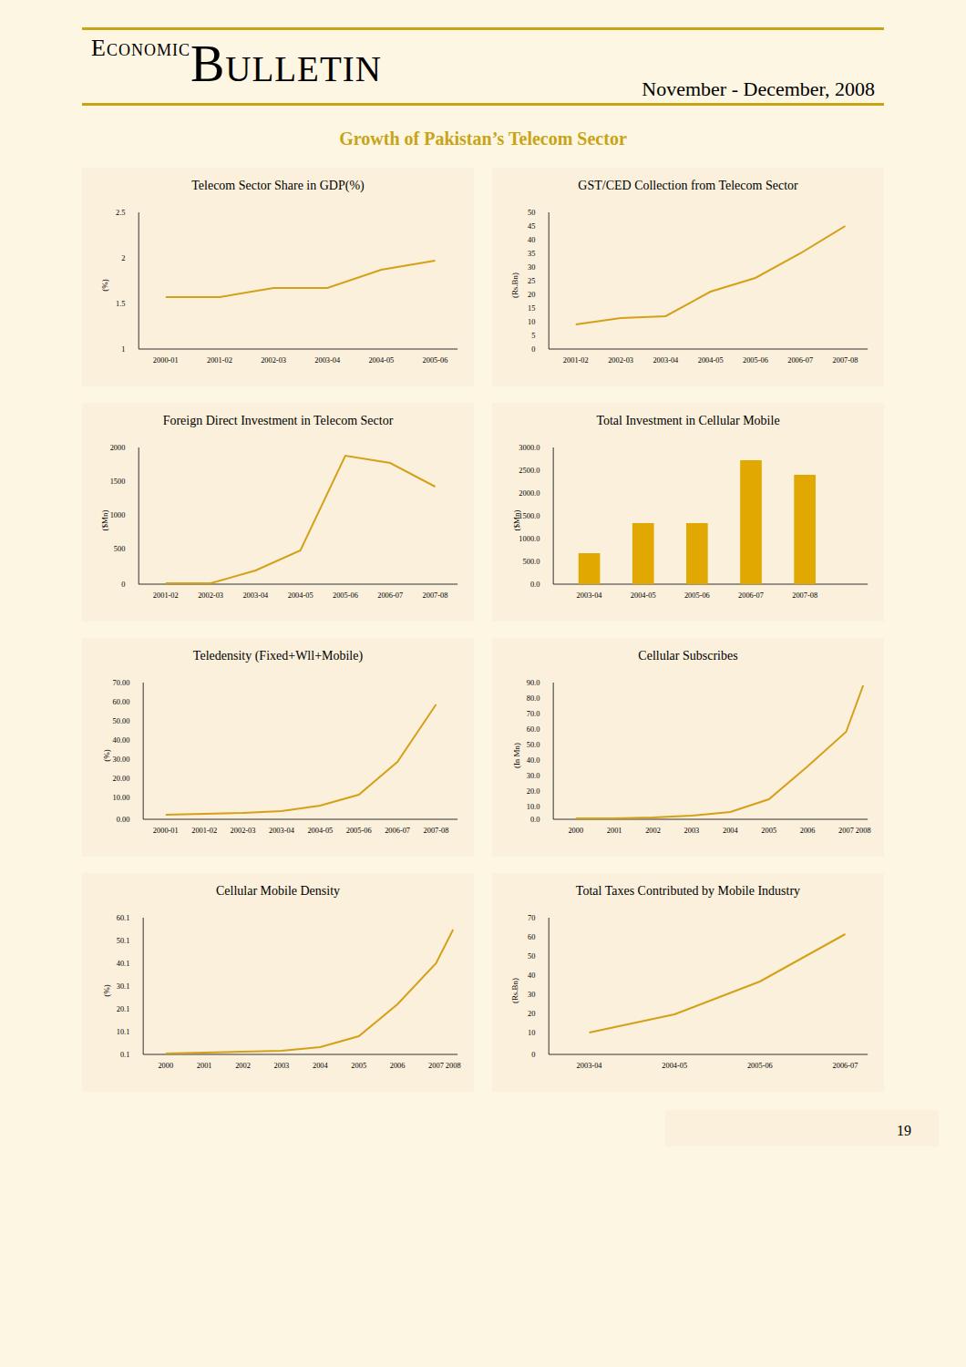Economic Bulletin
November - December, 2008
Growth of Pakistan’s Telecom Sector
Telecom Sector Share in GDP(%)
2.5 2 1.5 1 (%) 2000-01 2001-02 2002-03 2003-04 2004-05 2005-06
GST/CED Collection from Telecom Sector
50 45 40 35 30 25 20 15 10 5 0 (Rs.Bn) 2001-02 2002-03 2003-04 2004-05 2005-06 2006-07 2007-08
Foreign Direct Investment in Telecom Sector
2000 1500 1000 500 0 ($Mn) 2001-02 2002-03 2003-04 2004-05 2005-06 2006-07 2007-08
Total Investment in Cellular Mobile
3000.0 2500.0 2000.0 1500.0 1000.0 500.0 0.0 ($Mn) 2003-04 2004-05 2005-06 2006-07 2007-08
Teledensity (Fixed+Wll+Mobile)
70.00 60.00 50.00 40.00 30.00 20.00 10.00 0.00 (%) 2000-01 2001-02 2002-03 2003-04 2004-05 2005-06 2006-07 2007-08
Cellular Subscribes
90.0 80.0 70.0 60.0 50.0 40.0 30.0 20.0 10.0 0.0 (In Mn) 2000 2001 2002 2003 2004 2005 2006 2007 2008
Cellular Mobile Density
60.1 50.1 40.1 30.1 20.1 10.1 0.1 (%) 2000 2001 2002 2003 2004 2005 2006 2007 2008
Total Taxes Contributed by Mobile Industry
70 60 50 40 30 20 10 0 (Rs.Bn) 2003-04 2004-05 2005-06 2006-07
19